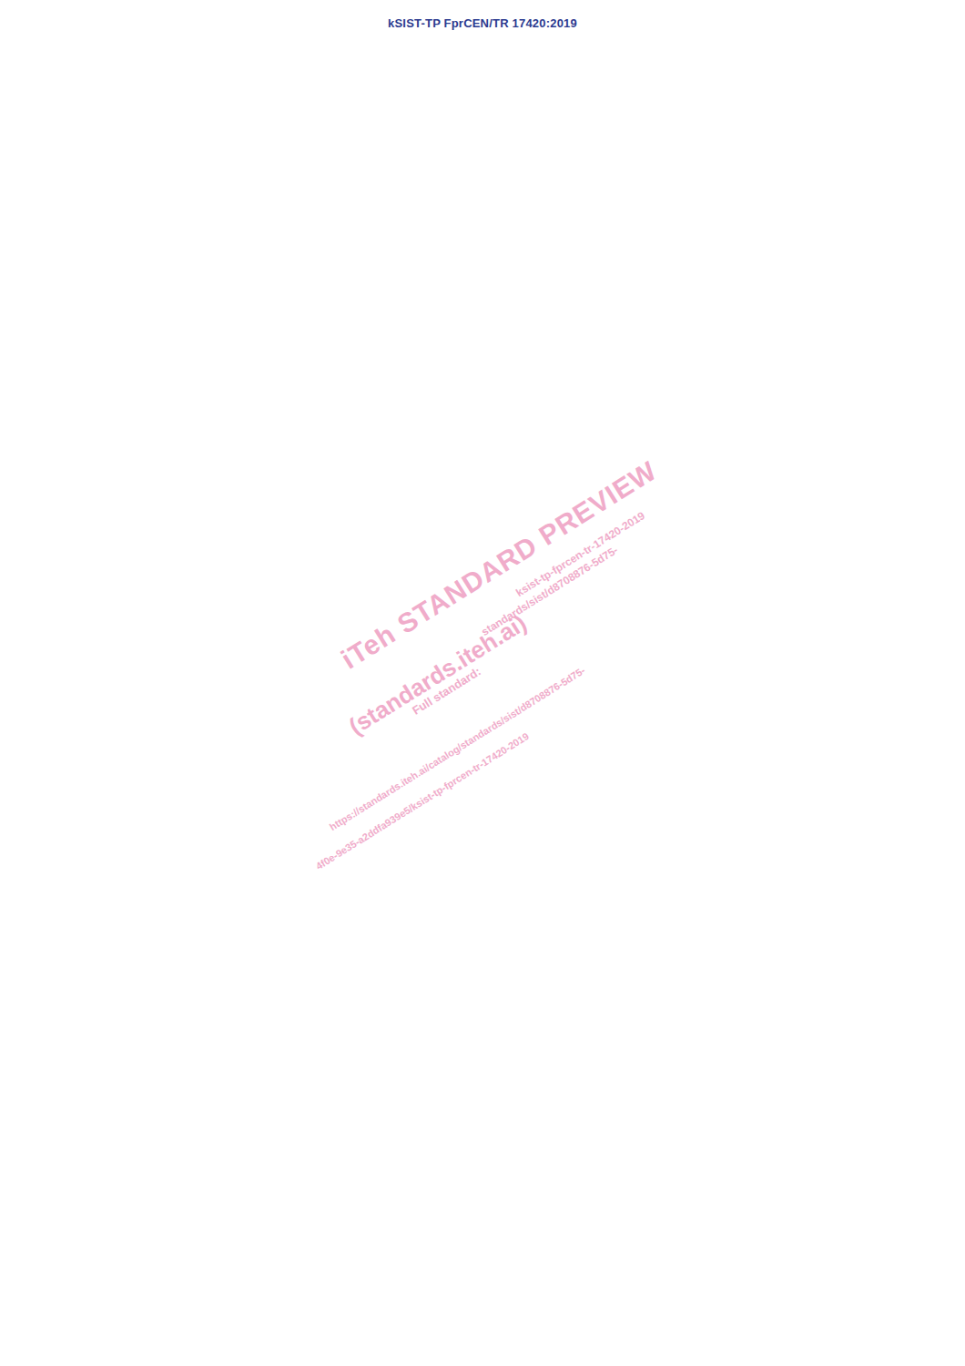kSIST-TP FprCEN/TR 17420:2019
iTeh STANDARD PREVIEW (standards.iteh.ai) Full standard: https://standards.iteh.ai/catalog/standards/sist/d8708876-5d75- 4f0e-9e35-a2ddfa939e5/ksist-tp-fprcen-tr-17420-2019 standards/sist/d8708876-5d75- ksist-tp-fprcen-tr-17420-2019